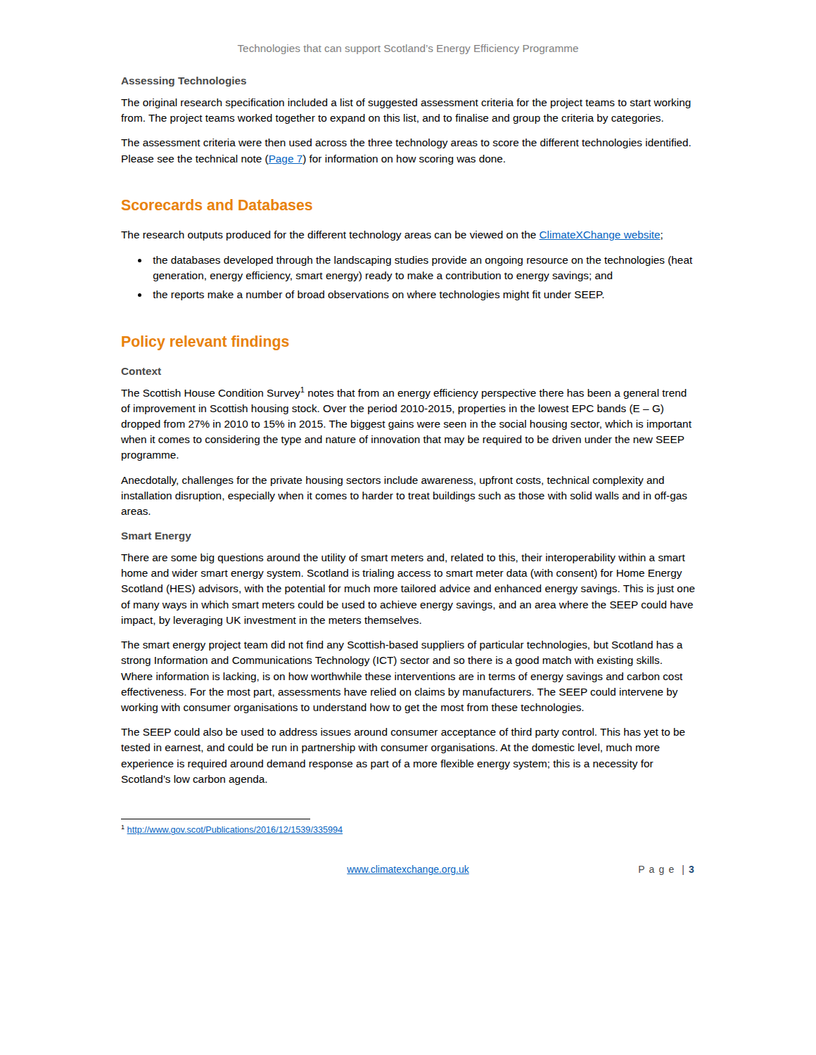Technologies that can support Scotland’s Energy Efficiency Programme
Assessing Technologies
The original research specification included a list of suggested assessment criteria for the project teams to start working from. The project teams worked together to expand on this list, and to finalise and group the criteria by categories.
The assessment criteria were then used across the three technology areas to score the different technologies identified. Please see the technical note (Page 7) for information on how scoring was done.
Scorecards and Databases
The research outputs produced for the different technology areas can be viewed on the ClimateXChange website;
the databases developed through the landscaping studies provide an ongoing resource on the technologies (heat generation, energy efficiency, smart energy) ready to make a contribution to energy savings; and
the reports make a number of broad observations on where technologies might fit under SEEP.
Policy relevant findings
Context
The Scottish House Condition Survey1 notes that from an energy efficiency perspective there has been a general trend of improvement in Scottish housing stock. Over the period 2010-2015, properties in the lowest EPC bands (E – G) dropped from 27% in 2010 to 15% in 2015. The biggest gains were seen in the social housing sector, which is important when it comes to considering the type and nature of innovation that may be required to be driven under the new SEEP programme.
Anecdotally, challenges for the private housing sectors include awareness, upfront costs, technical complexity and installation disruption, especially when it comes to harder to treat buildings such as those with solid walls and in off-gas areas.
Smart Energy
There are some big questions around the utility of smart meters and, related to this, their interoperability within a smart home and wider smart energy system. Scotland is trialing access to smart meter data (with consent) for Home Energy Scotland (HES) advisors, with the potential for much more tailored advice and enhanced energy savings. This is just one of many ways in which smart meters could be used to achieve energy savings, and an area where the SEEP could have impact, by leveraging UK investment in the meters themselves.
The smart energy project team did not find any Scottish-based suppliers of particular technologies, but Scotland has a strong Information and Communications Technology (ICT) sector and so there is a good match with existing skills. Where information is lacking, is on how worthwhile these interventions are in terms of energy savings and carbon cost effectiveness. For the most part, assessments have relied on claims by manufacturers. The SEEP could intervene by working with consumer organisations to understand how to get the most from these technologies.
The SEEP could also be used to address issues around consumer acceptance of third party control. This has yet to be tested in earnest, and could be run in partnership with consumer organisations. At the domestic level, much more experience is required around demand response as part of a more flexible energy system; this is a necessity for Scotland’s low carbon agenda.
1 http://www.gov.scot/Publications/2016/12/1539/335994
www.climatexchange.org.uk P a g e | 3